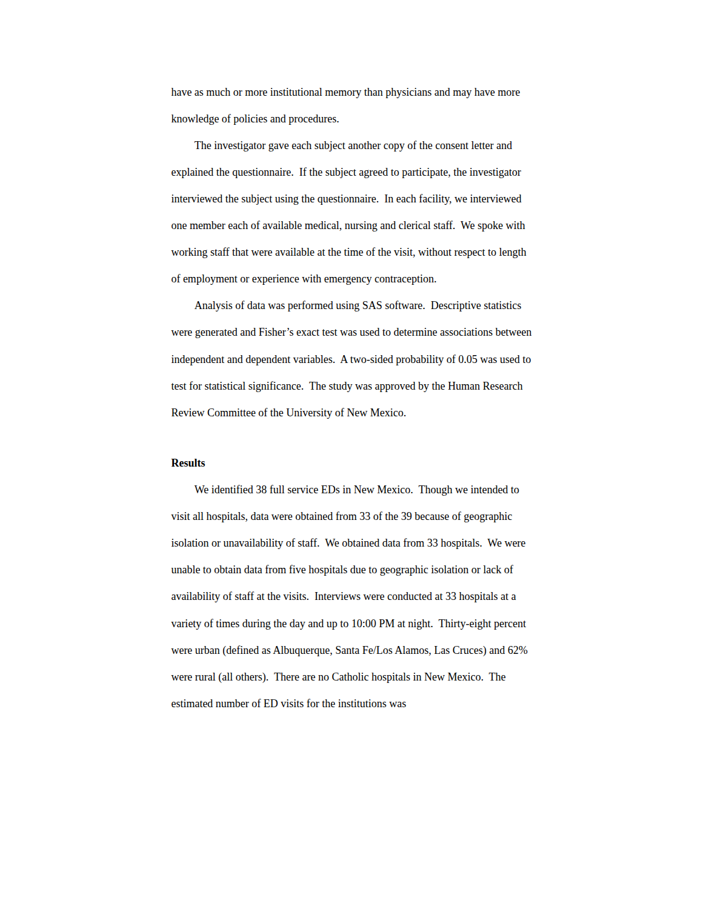have as much or more institutional memory than physicians and may have more knowledge of policies and procedures.
The investigator gave each subject another copy of the consent letter and explained the questionnaire. If the subject agreed to participate, the investigator interviewed the subject using the questionnaire. In each facility, we interviewed one member each of available medical, nursing and clerical staff. We spoke with working staff that were available at the time of the visit, without respect to length of employment or experience with emergency contraception.
Analysis of data was performed using SAS software. Descriptive statistics were generated and Fisher’s exact test was used to determine associations between independent and dependent variables. A two-sided probability of 0.05 was used to test for statistical significance. The study was approved by the Human Research Review Committee of the University of New Mexico.
Results
We identified 38 full service EDs in New Mexico. Though we intended to visit all hospitals, data were obtained from 33 of the 39 because of geographic isolation or unavailability of staff. We obtained data from 33 hospitals. We were unable to obtain data from five hospitals due to geographic isolation or lack of availability of staff at the visits. Interviews were conducted at 33 hospitals at a variety of times during the day and up to 10:00 PM at night. Thirty-eight percent were urban (defined as Albuquerque, Santa Fe/Los Alamos, Las Cruces) and 62% were rural (all others). There are no Catholic hospitals in New Mexico. The estimated number of ED visits for the institutions was